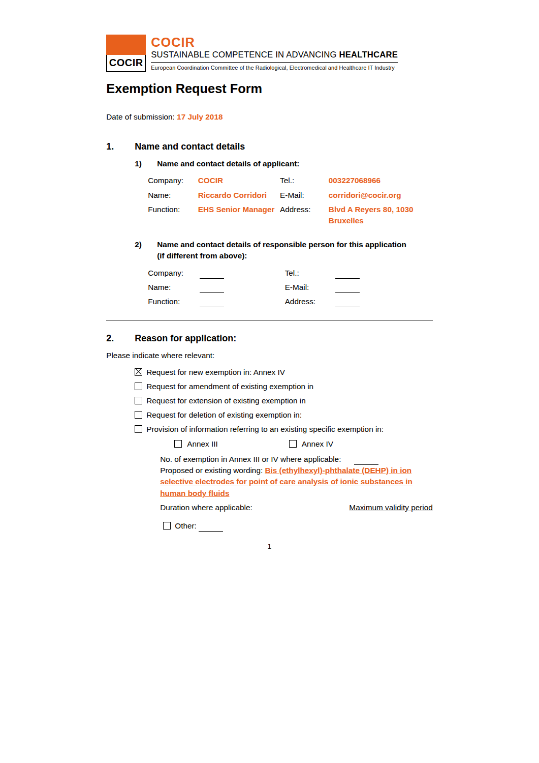COCIR
COCIR
SUSTAINABLE COMPETENCE IN ADVANCING HEALTHCARE
European Coordination Committee of the Radiological, Electromedical and Healthcare IT Industry
Exemption Request Form
Date of submission: 17 July 2018
1.
Name and contact details
1)
Name and contact details of applicant:
| Company: | COCIR | Tel.: | 003227068966 |
| Name: | Riccardo Corridori | E-Mail: | corridori@cocir.org |
| Function: | EHS Senior Manager | Address: | Blvd A Reyers 80, 1030 Bruxelles |
2)
Name and contact details of responsible person for this application
(if different from above):
| Company: | | Tel.: | |
| Name: | | E-Mail: | |
| Function: | | Address: | |
2.
Reason for application:
Please indicate where relevant:
Request for new exemption in: Annex IV
Request for amendment of existing exemption in
Request for extension of existing exemption in
Request for deletion of existing exemption in:
Provision of information referring to an existing specific exemption in:
Annex III Annex IV
No. of exemption in Annex III or IV where applicable:
Proposed or existing wording: Bis (ethylhexyl)-phthalate (DEHP) in ion selective electrodes for point of care analysis of ionic substances in human body fluids
Duration where applicable: Maximum validity period
Other:
1